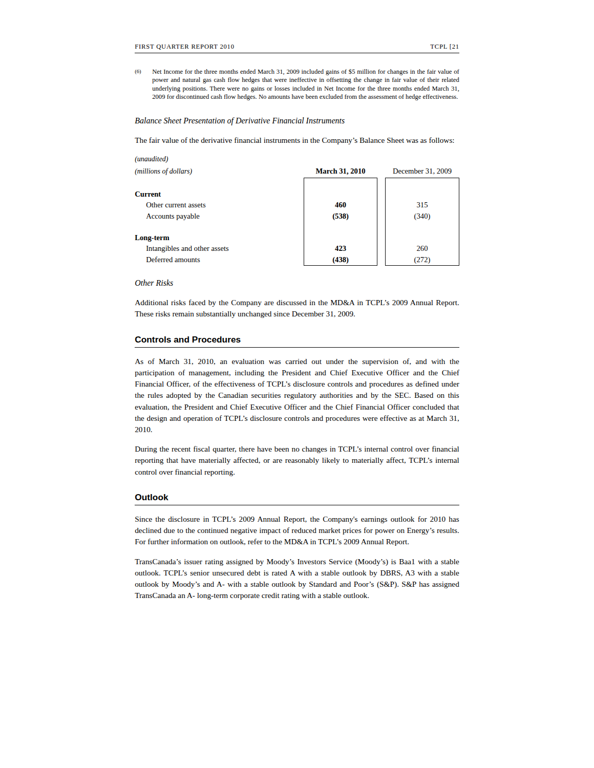FIRST QUARTER REPORT 2010
TCPL [21
(6)
Net Income for the three months ended March 31, 2009 included gains of $5 million for changes in the fair value of power and natural gas cash flow hedges that were ineffective in offsetting the change in fair value of their related underlying positions. There were no gains or losses included in Net Income for the three months ended March 31, 2009 for discontinued cash flow hedges. No amounts have been excluded from the assessment of hedge effectiveness.
Balance Sheet Presentation of Derivative Financial Instruments
The fair value of the derivative financial instruments in the Company’s Balance Sheet was as follows:
| (unaudited) | | | |
| --- | --- | --- | --- |
| (millions of dollars) | March 31, 2010 | | December 31, 2009 |
| Current | | | |
| Other current assets | 460 | | 315 |
| Accounts payable | (538) | | (340) |
| Long-term | | | |
| Intangibles and other assets | 423 | | 260 |
| Deferred amounts | (438) | | (272) |
Other Risks
Additional risks faced by the Company are discussed in the MD&A in TCPL’s 2009 Annual Report. These risks remain substantially unchanged since December 31, 2009.
Controls and Procedures
As of March 31, 2010, an evaluation was carried out under the supervision of, and with the participation of management, including the President and Chief Executive Officer and the Chief Financial Officer, of the effectiveness of TCPL’s disclosure controls and procedures as defined under the rules adopted by the Canadian securities regulatory authorities and by the SEC. Based on this evaluation, the President and Chief Executive Officer and the Chief Financial Officer concluded that the design and operation of TCPL’s disclosure controls and procedures were effective as at March 31, 2010.
During the recent fiscal quarter, there have been no changes in TCPL’s internal control over financial reporting that have materially affected, or are reasonably likely to materially affect, TCPL’s internal control over financial reporting.
Outlook
Since the disclosure in TCPL’s 2009 Annual Report, the Company's earnings outlook for 2010 has declined due to the continued negative impact of reduced market prices for power on Energy’s results. For further information on outlook, refer to the MD&A in TCPL’s 2009 Annual Report.
TransCanada’s issuer rating assigned by Moody’s Investors Service (Moody’s) is Baa1 with a stable outlook. TCPL’s senior unsecured debt is rated A with a stable outlook by DBRS, A3 with a stable outlook by Moody’s and A- with a stable outlook by Standard and Poor’s (S&P). S&P has assigned TransCanada an A- long-term corporate credit rating with a stable outlook.